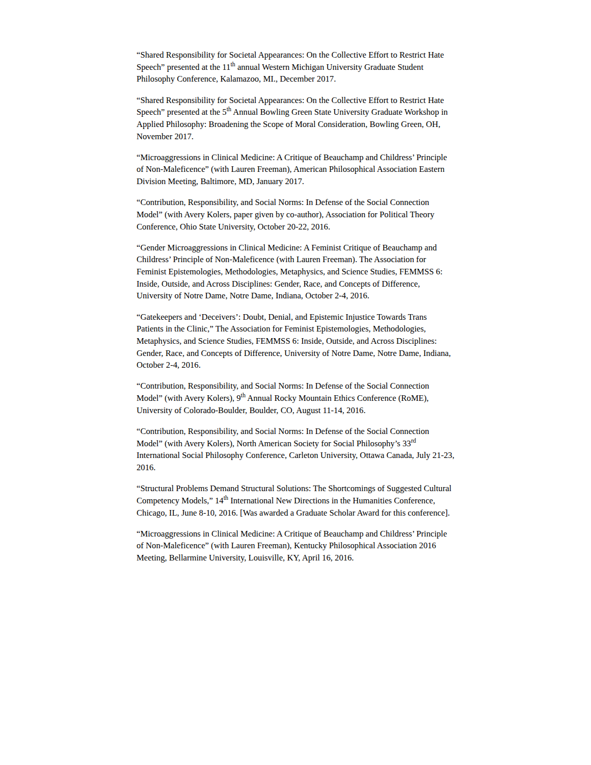“Shared Responsibility for Societal Appearances: On the Collective Effort to Restrict Hate Speech” presented at the 11th annual Western Michigan University Graduate Student Philosophy Conference, Kalamazoo, MI., December 2017.
“Shared Responsibility for Societal Appearances: On the Collective Effort to Restrict Hate Speech” presented at the 5th Annual Bowling Green State University Graduate Workshop in Applied Philosophy: Broadening the Scope of Moral Consideration, Bowling Green, OH, November 2017.
“Microaggressions in Clinical Medicine: A Critique of Beauchamp and Childress’ Principle of Non-Maleficence” (with Lauren Freeman), American Philosophical Association Eastern Division Meeting, Baltimore, MD, January 2017.
“Contribution, Responsibility, and Social Norms: In Defense of the Social Connection Model” (with Avery Kolers, paper given by co-author), Association for Political Theory Conference, Ohio State University, October 20-22, 2016.
“Gender Microaggressions in Clinical Medicine: A Feminist Critique of Beauchamp and Childress’ Principle of Non-Maleficence (with Lauren Freeman). The Association for Feminist Epistemologies, Methodologies, Metaphysics, and Science Studies, FEMMSS 6: Inside, Outside, and Across Disciplines: Gender, Race, and Concepts of Difference, University of Notre Dame, Notre Dame, Indiana, October 2-4, 2016.
“Gatekeepers and ‘Deceivers’: Doubt, Denial, and Epistemic Injustice Towards Trans Patients in the Clinic,” The Association for Feminist Epistemologies, Methodologies, Metaphysics, and Science Studies, FEMMSS 6: Inside, Outside, and Across Disciplines: Gender, Race, and Concepts of Difference, University of Notre Dame, Notre Dame, Indiana, October 2-4, 2016.
“Contribution, Responsibility, and Social Norms: In Defense of the Social Connection Model” (with Avery Kolers), 9th Annual Rocky Mountain Ethics Conference (RoME), University of Colorado-Boulder, Boulder, CO, August 11-14, 2016.
“Contribution, Responsibility, and Social Norms: In Defense of the Social Connection Model” (with Avery Kolers), North American Society for Social Philosophy’s 33rd International Social Philosophy Conference, Carleton University, Ottawa Canada, July 21-23, 2016.
“Structural Problems Demand Structural Solutions: The Shortcomings of Suggested Cultural Competency Models,” 14th International New Directions in the Humanities Conference, Chicago, IL, June 8-10, 2016. [Was awarded a Graduate Scholar Award for this conference].
“Microaggressions in Clinical Medicine: A Critique of Beauchamp and Childress’ Principle of Non-Maleficence” (with Lauren Freeman), Kentucky Philosophical Association 2016 Meeting, Bellarmine University, Louisville, KY, April 16, 2016.